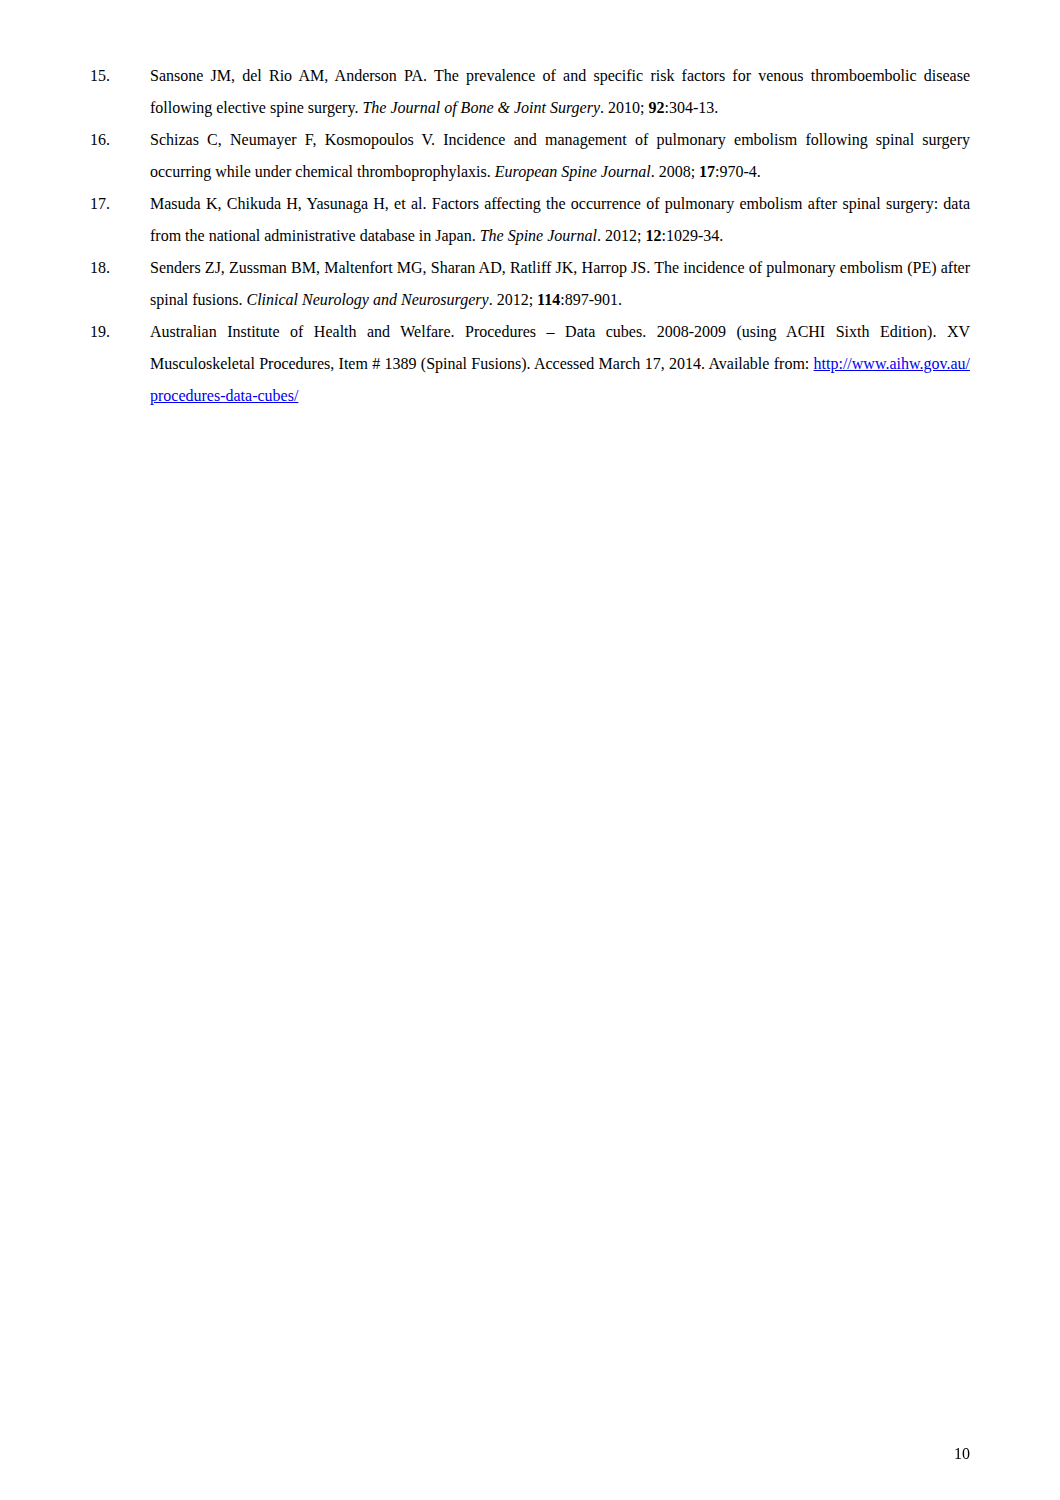15. Sansone JM, del Rio AM, Anderson PA. The prevalence of and specific risk factors for venous thromboembolic disease following elective spine surgery. The Journal of Bone & Joint Surgery. 2010; 92:304-13.
16. Schizas C, Neumayer F, Kosmopoulos V. Incidence and management of pulmonary embolism following spinal surgery occurring while under chemical thromboprophylaxis. European Spine Journal. 2008; 17:970-4.
17. Masuda K, Chikuda H, Yasunaga H, et al. Factors affecting the occurrence of pulmonary embolism after spinal surgery: data from the national administrative database in Japan. The Spine Journal. 2012; 12:1029-34.
18. Senders ZJ, Zussman BM, Maltenfort MG, Sharan AD, Ratliff JK, Harrop JS. The incidence of pulmonary embolism (PE) after spinal fusions. Clinical Neurology and Neurosurgery. 2012; 114:897-901.
19. Australian Institute of Health and Welfare. Procedures – Data cubes. 2008-2009 (using ACHI Sixth Edition). XV Musculoskeletal Procedures, Item # 1389 (Spinal Fusions). Accessed March 17, 2014. Available from: http://www.aihw.gov.au/procedures-data-cubes/
10